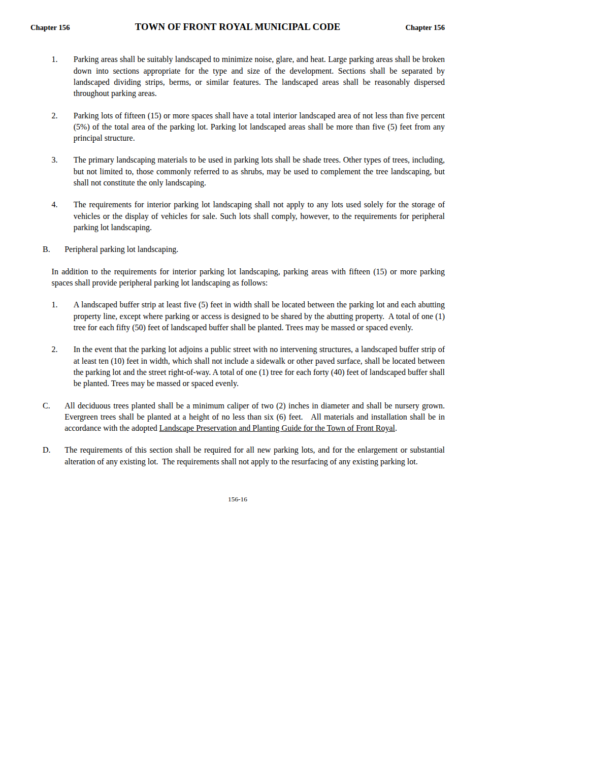Chapter 156 TOWN OF FRONT ROYAL MUNICIPAL CODE Chapter 156
1. Parking areas shall be suitably landscaped to minimize noise, glare, and heat. Large parking areas shall be broken down into sections appropriate for the type and size of the development. Sections shall be separated by landscaped dividing strips, berms, or similar features. The landscaped areas shall be reasonably dispersed throughout parking areas.
2. Parking lots of fifteen (15) or more spaces shall have a total interior landscaped area of not less than five percent (5%) of the total area of the parking lot. Parking lot landscaped areas shall be more than five (5) feet from any principal structure.
3. The primary landscaping materials to be used in parking lots shall be shade trees. Other types of trees, including, but not limited to, those commonly referred to as shrubs, may be used to complement the tree landscaping, but shall not constitute the only landscaping.
4. The requirements for interior parking lot landscaping shall not apply to any lots used solely for the storage of vehicles or the display of vehicles for sale. Such lots shall comply, however, to the requirements for peripheral parking lot landscaping.
B. Peripheral parking lot landscaping.
In addition to the requirements for interior parking lot landscaping, parking areas with fifteen (15) or more parking spaces shall provide peripheral parking lot landscaping as follows:
1. A landscaped buffer strip at least five (5) feet in width shall be located between the parking lot and each abutting property line, except where parking or access is designed to be shared by the abutting property. A total of one (1) tree for each fifty (50) feet of landscaped buffer shall be planted. Trees may be massed or spaced evenly.
2. In the event that the parking lot adjoins a public street with no intervening structures, a landscaped buffer strip of at least ten (10) feet in width, which shall not include a sidewalk or other paved surface, shall be located between the parking lot and the street right-of-way. A total of one (1) tree for each forty (40) feet of landscaped buffer shall be planted. Trees may be massed or spaced evenly.
C. All deciduous trees planted shall be a minimum caliper of two (2) inches in diameter and shall be nursery grown. Evergreen trees shall be planted at a height of no less than six (6) feet. All materials and installation shall be in accordance with the adopted Landscape Preservation and Planting Guide for the Town of Front Royal.
D. The requirements of this section shall be required for all new parking lots, and for the enlargement or substantial alteration of any existing lot. The requirements shall not apply to the resurfacing of any existing parking lot.
156-16